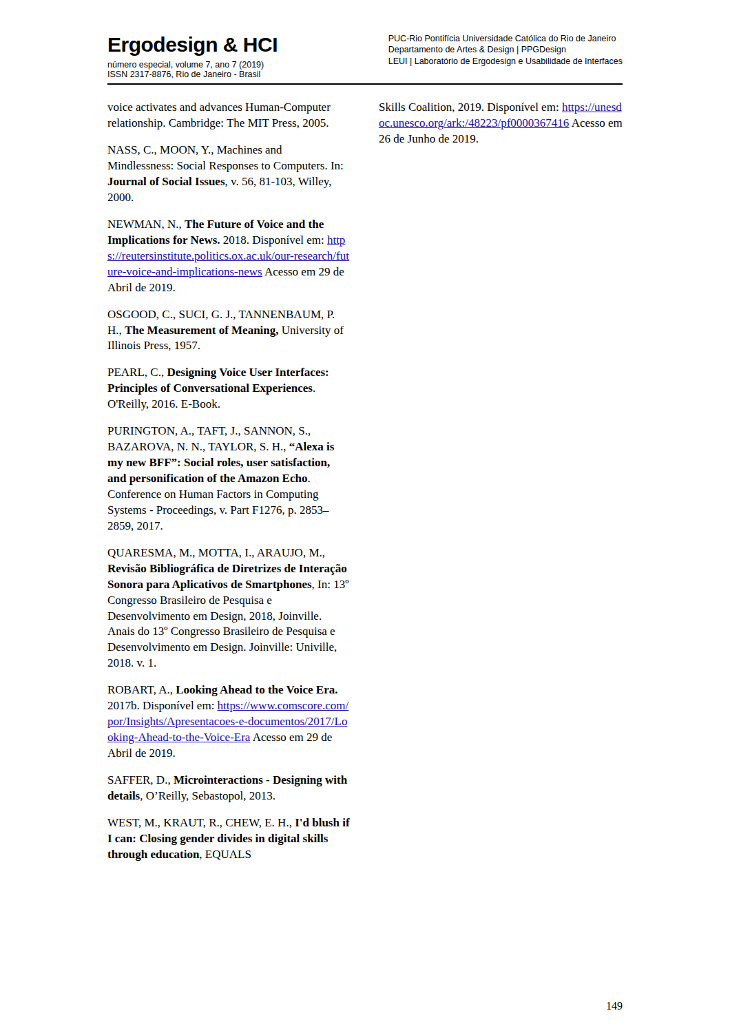Ergodesign & HCI
número especial, volume 7, ano 7 (2019)
ISSN 2317-8876, Rio de Janeiro - Brasil
PUC-Rio Pontifícia Universidade Católica do Rio de Janeiro
Departamento de Artes & Design | PPGDesign
LEUI | Laboratório de Ergodesign e Usabilidade de Interfaces
voice activates and advances Human-Computer relationship. Cambridge: The MIT Press, 2005.
NASS, C., MOON, Y., Machines and Mindlessness: Social Responses to Computers. In: Journal of Social Issues, v. 56, 81-103, Willey, 2000.
NEWMAN, N., The Future of Voice and the Implications for News. 2018. Disponível em: https://reutersinstitute.politics.ox.ac.uk/our-research/future-voice-and-implications-news Acesso em 29 de Abril de 2019.
OSGOOD, C., SUCI, G. J., TANNENBAUM, P. H., The Measurement of Meaning, University of Illinois Press, 1957.
PEARL, C., Designing Voice User Interfaces: Principles of Conversational Experiences. O'Reilly, 2016. E-Book.
PURINGTON, A., TAFT, J., SANNON, S., BAZAROVA, N. N., TAYLOR, S. H., “Alexa is my new BFF”: Social roles, user satisfaction, and personification of the Amazon Echo. Conference on Human Factors in Computing Systems - Proceedings, v. Part F1276, p. 2853–2859, 2017.
QUARESMA, M., MOTTA, I., ARAUJO, M., Revisão Bibliográfica de Diretrizes de Interação Sonora para Aplicativos de Smartphones, In: 13º Congresso Brasileiro de Pesquisa e Desenvolvimento em Design, 2018, Joinville. Anais do 13º Congresso Brasileiro de Pesquisa e Desenvolvimento em Design. Joinville: Univille, 2018. v. 1.
ROBART, A., Looking Ahead to the Voice Era. 2017b. Disponível em: https://www.comscore.com/por/Insights/Apresentacoes-e-documentos/2017/Looking-Ahead-to-the-Voice-Era Acesso em 29 de Abril de 2019.
SAFFER, D., Microinteractions - Designing with details, O’Reilly, Sebastopol, 2013.
WEST, M., KRAUT, R., CHEW, E. H., I'd blush if I can: Closing gender divides in digital skills through education, EQUALS
Skills Coalition, 2019. Disponível em: https://unesdoc.unesco.org/ark:/48223/pf0000367416 Acesso em 26 de Junho de 2019.
149